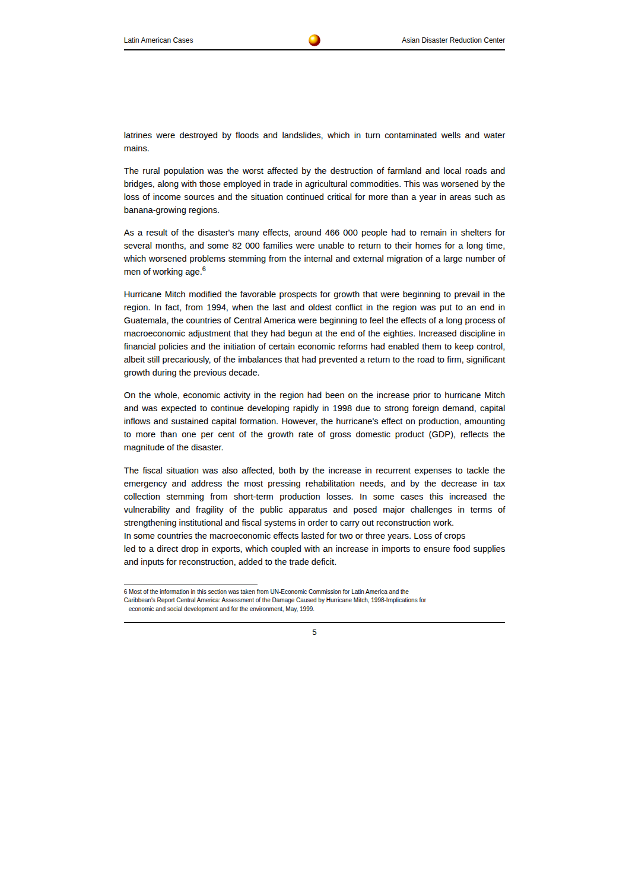Latin American Cases
Asian Disaster Reduction Center
latrines were destroyed by floods and landslides, which in turn contaminated wells and water mains.
The rural population was the worst affected by the destruction of farmland and local roads and bridges, along with those employed in trade in agricultural commodities. This was worsened by the loss of income sources and the situation continued critical for more than a year in areas such as banana-growing regions.
As a result of the disaster's many effects, around 466 000 people had to remain in shelters for several months, and some 82 000 families were unable to return to their homes for a long time, which worsened problems stemming from the internal and external migration of a large number of men of working age.6
Hurricane Mitch modified the favorable prospects for growth that were beginning to prevail in the region. In fact, from 1994, when the last and oldest conflict in the region was put to an end in Guatemala, the countries of Central America were beginning to feel the effects of a long process of macroeconomic adjustment that they had begun at the end of the eighties. Increased discipline in financial policies and the initiation of certain economic reforms had enabled them to keep control, albeit still precariously, of the imbalances that had prevented a return to the road to firm, significant growth during the previous decade.
On the whole, economic activity in the region had been on the increase prior to hurricane Mitch and was expected to continue developing rapidly in 1998 due to strong foreign demand, capital inflows and sustained capital formation. However, the hurricane's effect on production, amounting to more than one per cent of the growth rate of gross domestic product (GDP), reflects the magnitude of the disaster.
The fiscal situation was also affected, both by the increase in recurrent expenses to tackle the emergency and address the most pressing rehabilitation needs, and by the decrease in tax collection stemming from short-term production losses. In some cases this increased the vulnerability and fragility of the public apparatus and posed major challenges in terms of strengthening institutional and fiscal systems in order to carry out reconstruction work.
In some countries the macroeconomic effects lasted for two or three years. Loss of crops
led to a direct drop in exports, which coupled with an increase in imports to ensure food supplies and inputs for reconstruction, added to the trade deficit.
6 Most of the information in this section was taken from UN-Economic Commission for Latin America and the
Caribbean's Report Central America: Assessment of the Damage Caused by Hurricane Mitch, 1998-Implications for
economic and social development and for the environment, May, 1999.
5